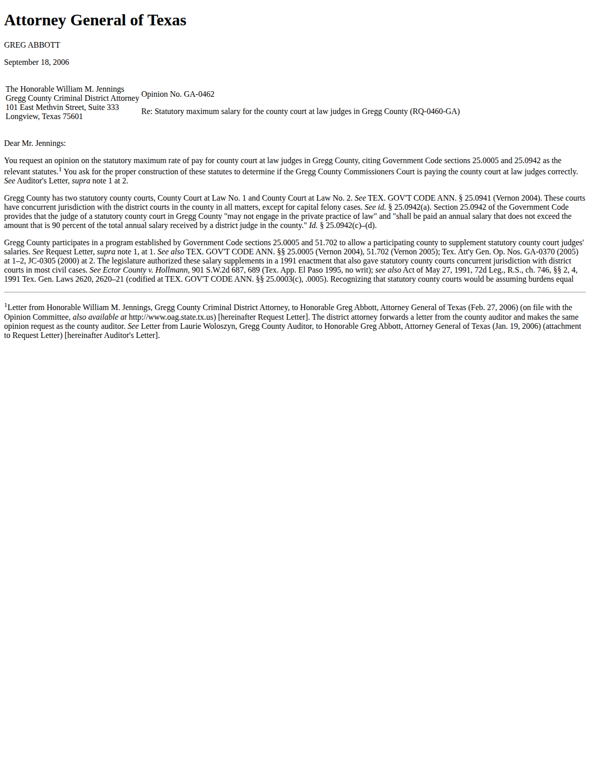Attorney General of Texas
GREG ABBOTT
September 18, 2006
| The Honorable William M. Jennings Gregg County Criminal District Attorney 101 East Methvin Street, Suite 333 Longview, Texas 75601 | Opinion No. GA-0462 Re: Statutory maximum salary for the county court at law judges in Gregg County (RQ-0460-GA) |
Dear Mr. Jennings:
You request an opinion on the statutory maximum rate of pay for county court at law judges in Gregg County, citing Government Code sections 25.0005 and 25.0942 as the relevant statutes.1 You ask for the proper construction of these statutes to determine if the Gregg County Commissioners Court is paying the county court at law judges correctly. See Auditor's Letter, supra note 1 at 2.
Gregg County has two statutory county courts, County Court at Law No. 1 and County Court at Law No. 2. See TEX. GOV'T CODE ANN. § 25.0941 (Vernon 2004). These courts have concurrent jurisdiction with the district courts in the county in all matters, except for capital felony cases. See id. § 25.0942(a). Section 25.0942 of the Government Code provides that the judge of a statutory county court in Gregg County "may not engage in the private practice of law" and "shall be paid an annual salary that does not exceed the amount that is 90 percent of the total annual salary received by a district judge in the county." Id. § 25.0942(c)–(d).
Gregg County participates in a program established by Government Code sections 25.0005 and 51.702 to allow a participating county to supplement statutory county court judges' salaries. See Request Letter, supra note 1, at 1. See also TEX. GOV'T CODE ANN. §§ 25.0005 (Vernon 2004), 51.702 (Vernon 2005); Tex. Att'y Gen. Op. Nos. GA-0370 (2005) at 1–2, JC-0305 (2000) at 2. The legislature authorized these salary supplements in a 1991 enactment that also gave statutory county courts concurrent jurisdiction with district courts in most civil cases. See Ector County v. Hollmann, 901 S.W.2d 687, 689 (Tex. App. El Paso 1995, no writ); see also Act of May 27, 1991, 72d Leg., R.S., ch. 746, §§ 2, 4, 1991 Tex. Gen. Laws 2620, 2620–21 (codified at TEX. GOV'T CODE ANN. §§ 25.0003(c), .0005). Recognizing that statutory county courts would be assuming burdens equal
1Letter from Honorable William M. Jennings, Gregg County Criminal District Attorney, to Honorable Greg Abbott, Attorney General of Texas (Feb. 27, 2006) (on file with the Opinion Committee, also available at http://www.oag.state.tx.us) [hereinafter Request Letter]. The district attorney forwards a letter from the county auditor and makes the same opinion request as the county auditor. See Letter from Laurie Woloszyn, Gregg County Auditor, to Honorable Greg Abbott, Attorney General of Texas (Jan. 19, 2006) (attachment to Request Letter) [hereinafter Auditor's Letter].